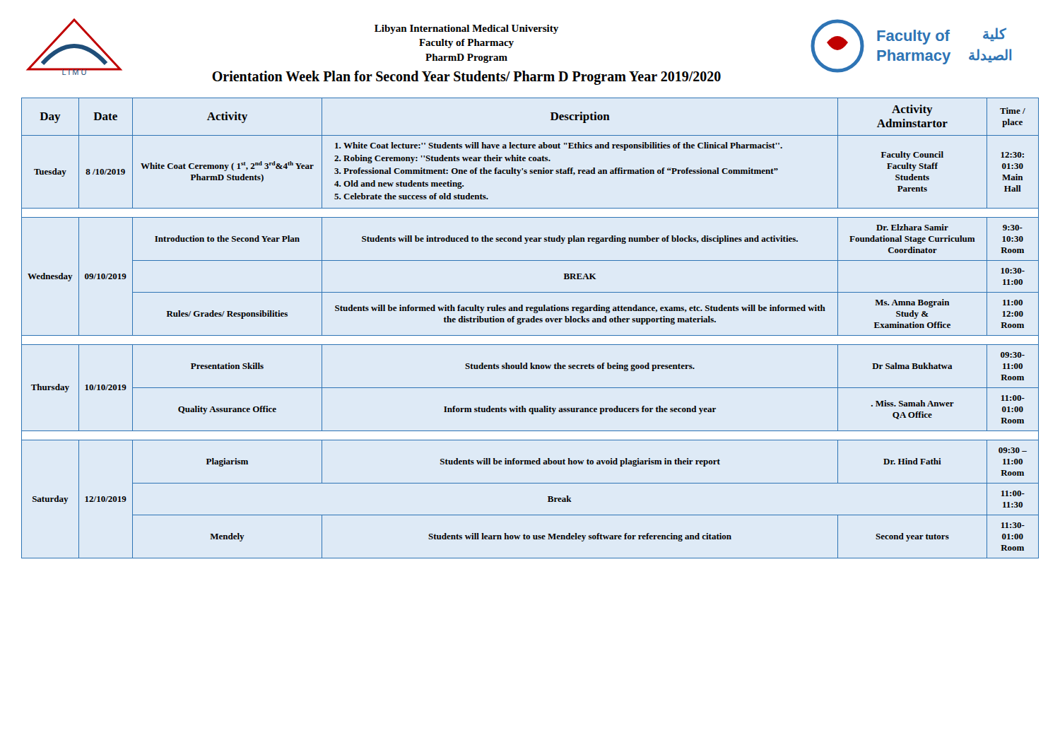Libyan International Medical University
Faculty of Pharmacy
PharmD Program
Orientation Week Plan for Second Year Students/ Pharm D Program Year 2019/2020
| Day | Date | Activity | Description | Activity Adminstartor | Time / place |
| --- | --- | --- | --- | --- | --- |
| Tuesday | 8 /10/2019 | White Coat Ceremony ( 1 st , 2 nd 3 rd &4 th Year PharmD Students) | White Coat lecture:'' Students will have a lecture about "Ethics and responsibilities of the Clinical Pharmacist''. Robing Ceremony: ''Students wear their white coats. Professional Commitment: One of the faculty's senior staff, read an affirmation of “Professional Commitment” Old and new students meeting. Celebrate the success of old students. | Faculty Council Faculty Staff Students Parents | 12:30: 01:30 Main Hall |
| Wednesday | 09/10/2019 | Introduction to the Second Year Plan | Students will be introduced to the second year study plan regarding number of blocks, disciplines and activities. | Dr. Elzhara Samir Foundational Stage Curriculum Coordinator | 9:30- 10:30 Room |
| | BREAK | | 10:30- 11:00 |
| Rules/ Grades/ Responsibilities | Students will be informed with faculty rules and regulations regarding attendance, exams, etc. Students will be informed with the distribution of grades over blocks and other supporting materials. | Ms. Amna Bograin Study & Examination Office | 11:00 12:00 Room |
| Thursday | 10/10/2019 | Presentation Skills | Students should know the secrets of being good presenters. | Dr Salma Bukhatwa | 09:30-11:00 Room |
| Quality Assurance Office | Inform students with quality assurance producers for the second year | . Miss. Samah Anwer QA Office | 11:00-01:00 Room |
| Saturday | 12/10/2019 | Plagiarism | Students will be informed about how to avoid plagiarism in their report | Dr. Hind Fathi | 09:30 –11:00 Room |
| Break | 11:00-11:30 |
| Mendely | Students will learn how to use Mendeley software for referencing and citation | Second year tutors | 11:30-01:00 Room |